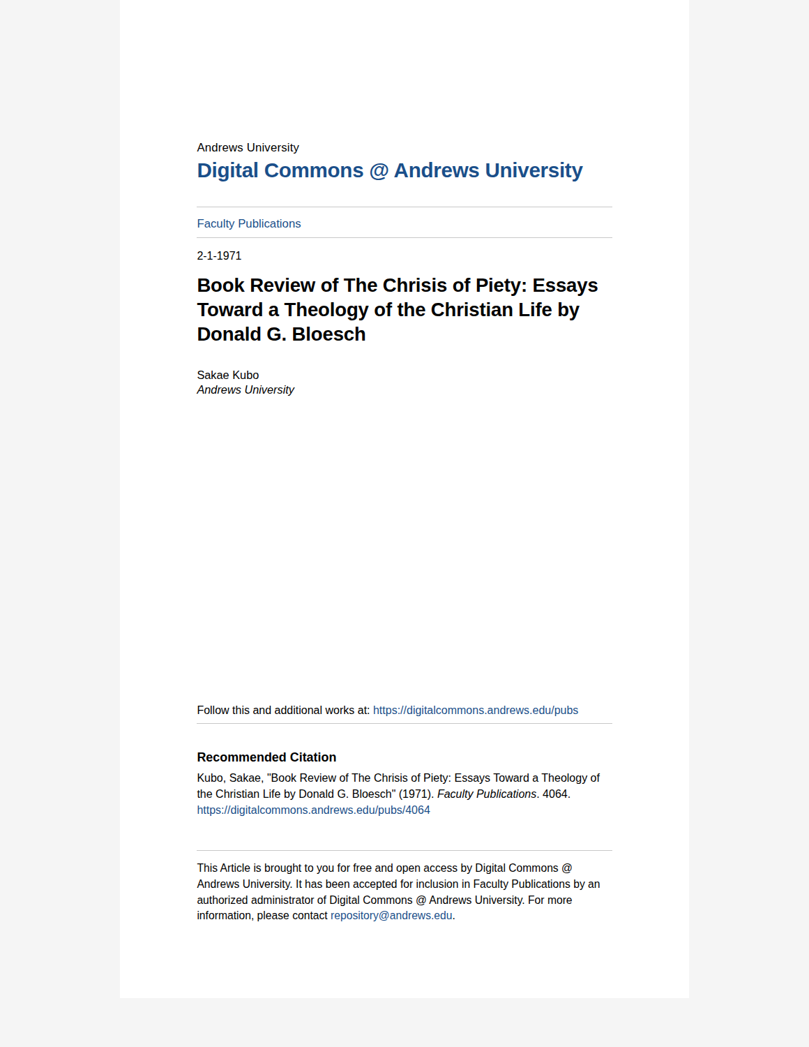Andrews University
Digital Commons @ Andrews University
Faculty Publications
2-1-1971
Book Review of The Chrisis of Piety: Essays Toward a Theology of the Christian Life by Donald G. Bloesch
Sakae Kubo
Andrews University
Follow this and additional works at: https://digitalcommons.andrews.edu/pubs
Recommended Citation
Kubo, Sakae, "Book Review of The Chrisis of Piety: Essays Toward a Theology of the Christian Life by Donald G. Bloesch" (1971). Faculty Publications. 4064.
https://digitalcommons.andrews.edu/pubs/4064
This Article is brought to you for free and open access by Digital Commons @ Andrews University. It has been accepted for inclusion in Faculty Publications by an authorized administrator of Digital Commons @ Andrews University. For more information, please contact repository@andrews.edu.